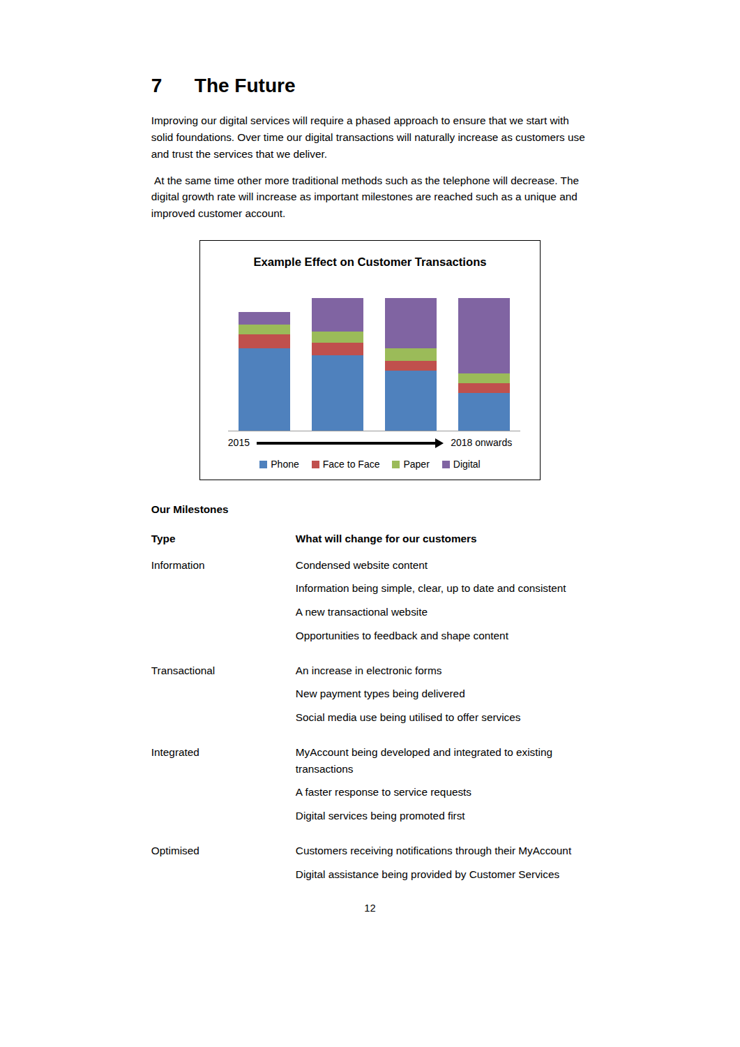7 The Future
Improving our digital services will require a phased approach to ensure that we start with solid foundations. Over time our digital transactions will naturally increase as customers use and trust the services that we deliver.
At the same time other more traditional methods such as the telephone will decrease. The digital growth rate will increase as important milestones are reached such as a unique and improved customer account.
Example Effect on Customer Transactions
2015
2018 onwards
Phone
Face to Face
Paper
Digital
Our Milestones
| Type | What will change for our customers |
| --- | --- |
| Information | Condensed website content Information being simple, clear, up to date and consistent A new transactional website Opportunities to feedback and shape content |
| Transactional | An increase in electronic forms New payment types being delivered Social media use being utilised to offer services |
| Integrated | MyAccount being developed and integrated to existing transactions A faster response to service requests Digital services being promoted first |
| Optimised | Customers receiving notifications through their MyAccount Digital assistance being provided by Customer Services |
12